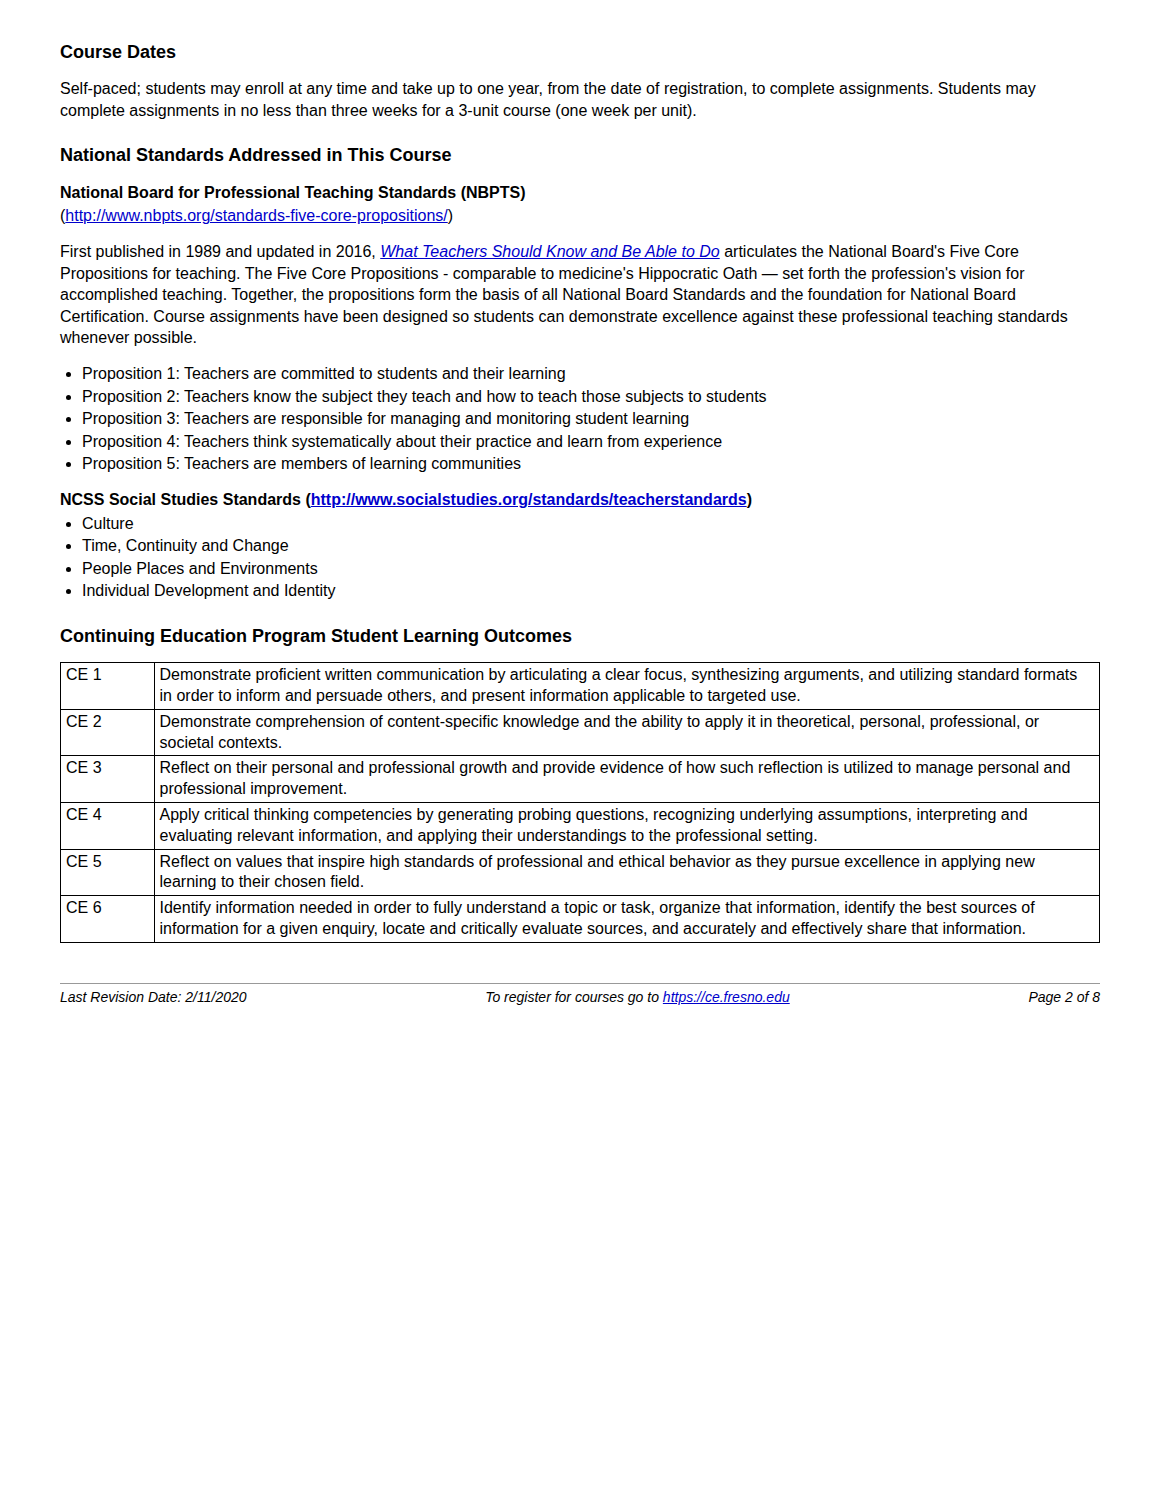Course Dates
Self-paced; students may enroll at any time and take up to one year, from the date of registration, to complete assignments. Students may complete assignments in no less than three weeks for a 3-unit course (one week per unit).
National Standards Addressed in This Course
National Board for Professional Teaching Standards (NBPTS)
(http://www.nbpts.org/standards-five-core-propositions/)
First published in 1989 and updated in 2016, What Teachers Should Know and Be Able to Do articulates the National Board's Five Core Propositions for teaching. The Five Core Propositions - comparable to medicine's Hippocratic Oath — set forth the profession's vision for accomplished teaching. Together, the propositions form the basis of all National Board Standards and the foundation for National Board Certification. Course assignments have been designed so students can demonstrate excellence against these professional teaching standards whenever possible.
Proposition 1: Teachers are committed to students and their learning
Proposition 2: Teachers know the subject they teach and how to teach those subjects to students
Proposition 3: Teachers are responsible for managing and monitoring student learning
Proposition 4: Teachers think systematically about their practice and learn from experience
Proposition 5: Teachers are members of learning communities
NCSS Social Studies Standards (http://www.socialstudies.org/standards/teacherstandards)
Culture
Time, Continuity and Change
People Places and Environments
Individual Development and Identity
Continuing Education Program Student Learning Outcomes
| CE 1 | Demonstrate proficient written communication by articulating a clear focus, synthesizing arguments, and utilizing standard formats in order to inform and persuade others, and present information applicable to targeted use. |
| CE 2 | Demonstrate comprehension of content-specific knowledge and the ability to apply it in theoretical, personal, professional, or societal contexts. |
| CE 3 | Reflect on their personal and professional growth and provide evidence of how such reflection is utilized to manage personal and professional improvement. |
| CE 4 | Apply critical thinking competencies by generating probing questions, recognizing underlying assumptions, interpreting and evaluating relevant information, and applying their understandings to the professional setting. |
| CE 5 | Reflect on values that inspire high standards of professional and ethical behavior as they pursue excellence in applying new learning to their chosen field. |
| CE 6 | Identify information needed in order to fully understand a topic or task, organize that information, identify the best sources of information for a given enquiry, locate and critically evaluate sources, and accurately and effectively share that information. |
Last Revision Date: 2/11/2020 To register for courses go to https://ce.fresno.edu Page 2 of 8